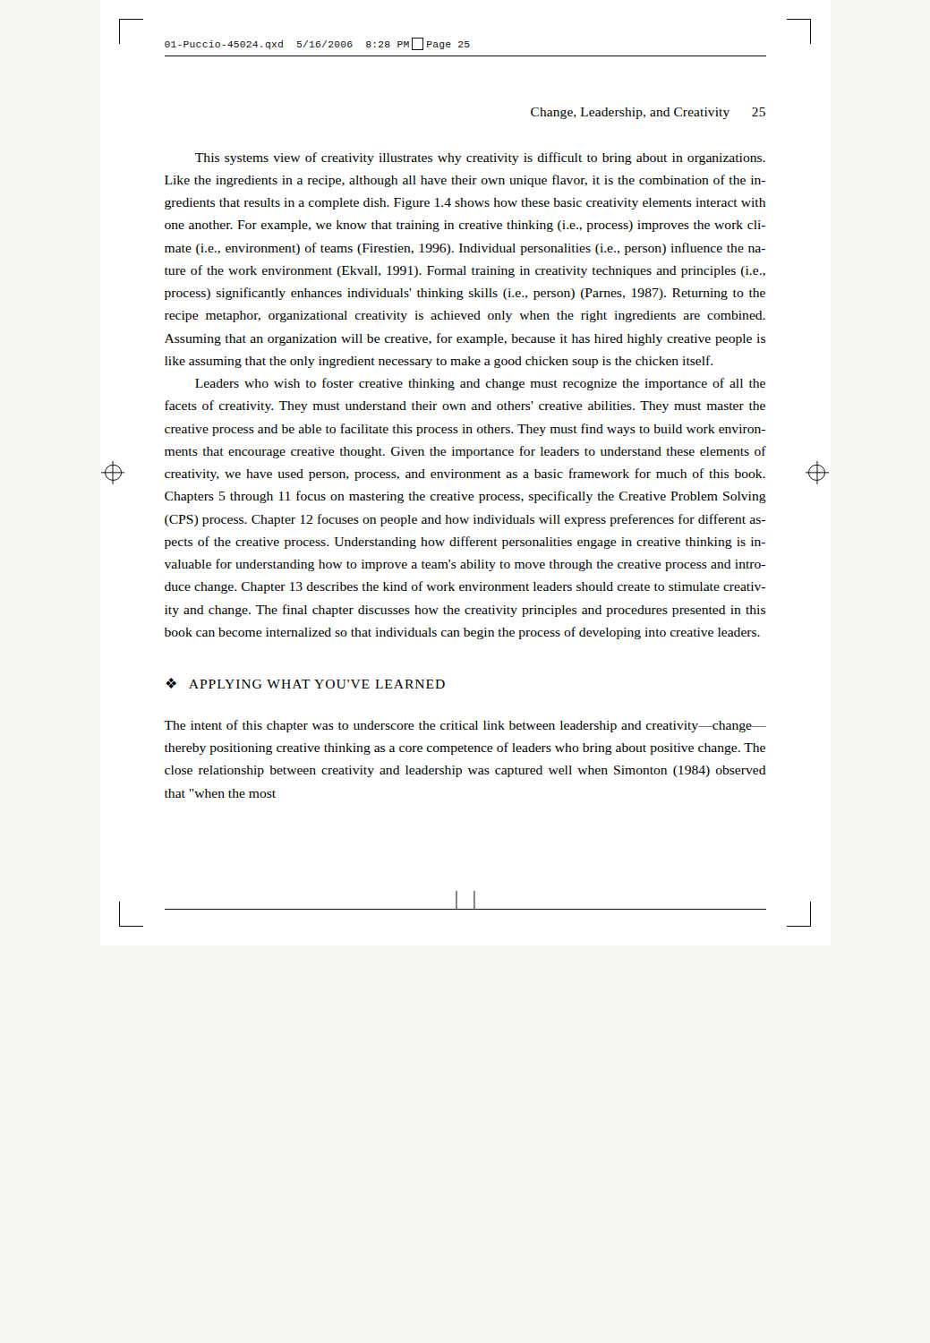01-Puccio-45024.qxd 5/16/2006 8:28 PM Page 25
Change, Leadership, and Creativity25
This systems view of creativity illustrates why creativity is difficult to bring about in organizations. Like the ingredients in a recipe, although all have their own unique flavor, it is the combination of the ingredients that results in a complete dish. Figure 1.4 shows how these basic creativity elements interact with one another. For example, we know that training in creative thinking (i.e., process) improves the work climate (i.e., environment) of teams (Firestien, 1996). Individual personalities (i.e., person) influence the nature of the work environment (Ekvall, 1991). Formal training in creativity techniques and principles (i.e., process) significantly enhances individuals' thinking skills (i.e., person) (Parnes, 1987). Returning to the recipe metaphor, organizational creativity is achieved only when the right ingredients are combined. Assuming that an organization will be creative, for example, because it has hired highly creative people is like assuming that the only ingredient necessary to make a good chicken soup is the chicken itself.
Leaders who wish to foster creative thinking and change must recognize the importance of all the facets of creativity. They must understand their own and others' creative abilities. They must master the creative process and be able to facilitate this process in others. They must find ways to build work environments that encourage creative thought. Given the importance for leaders to understand these elements of creativity, we have used person, process, and environment as a basic framework for much of this book. Chapters 5 through 11 focus on mastering the creative process, specifically the Creative Problem Solving (CPS) process. Chapter 12 focuses on people and how individuals will express preferences for different aspects of the creative process. Understanding how different personalities engage in creative thinking is invaluable for understanding how to improve a team's ability to move through the creative process and introduce change. Chapter 13 describes the kind of work environment leaders should create to stimulate creativity and change. The final chapter discusses how the creativity principles and procedures presented in this book can become internalized so that individuals can begin the process of developing into creative leaders.
❖APPLYING WHAT YOU'VE LEARNED
The intent of this chapter was to underscore the critical link between leadership and creativity—change—thereby positioning creative thinking as a core competence of leaders who bring about positive change. The close relationship between creativity and leadership was captured well when Simonton (1984) observed that "when the most